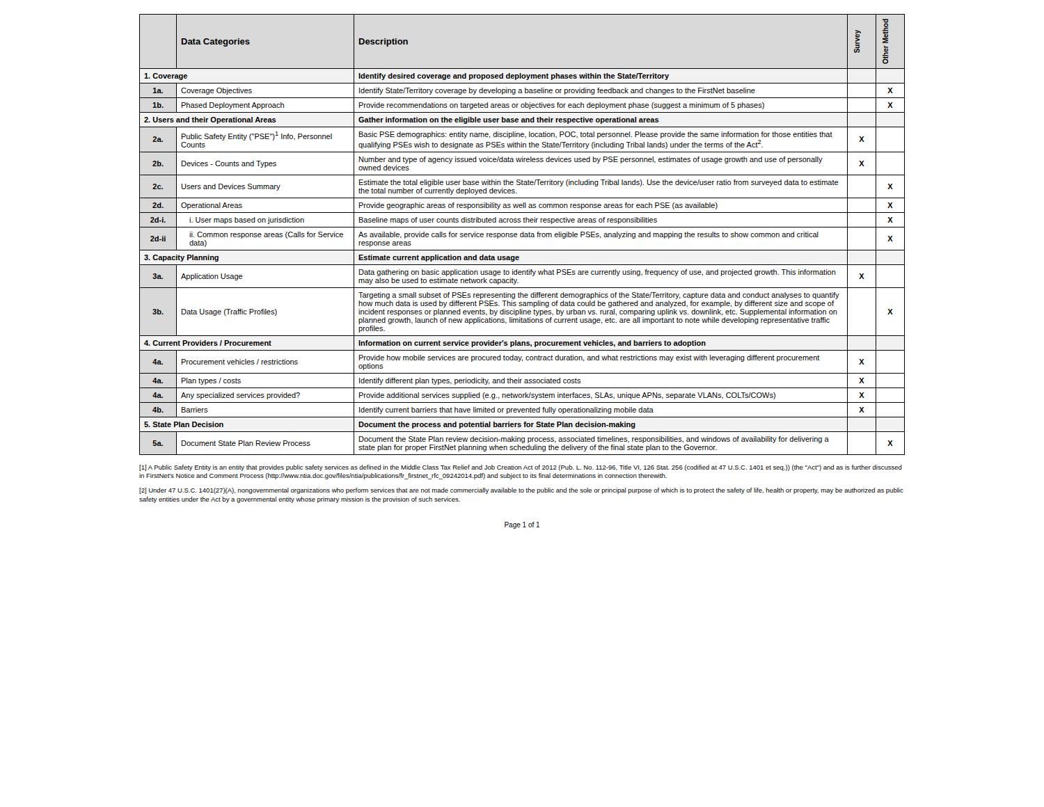| | Data Categories | Description | Survey | Other Method |
| --- | --- | --- | --- | --- |
| 1. Coverage | Identify desired coverage and proposed deployment phases within the State/Territory | | |
| 1a. | Coverage Objectives | Identify State/Territory coverage by developing a baseline or providing feedback and changes to the FirstNet baseline | | X |
| 1b. | Phased Deployment Approach | Provide recommendations on targeted areas or objectives for each deployment phase (suggest a minimum of 5 phases) | | X |
| 2. Users and their Operational Areas | Gather information on the eligible user base and their respective operational areas | | |
| 2a. | Public Safety Entity ("PSE") 1 Info, Personnel Counts | Basic PSE demographics: entity name, discipline, location, POC, total personnel. Please provide the same information for those entities that qualifying PSEs wish to designate as PSEs within the State/Territory (including Tribal lands) under the terms of the Act 2 . | X | |
| 2b. | Devices - Counts and Types | Number and type of agency issued voice/data wireless devices used by PSE personnel, estimates of usage growth and use of personally owned devices | X | |
| 2c. | Users and Devices Summary | Estimate the total eligible user base within the State/Territory (including Tribal lands). Use the device/user ratio from surveyed data to estimate the total number of currently deployed devices. | | X |
| 2d. | Operational Areas | Provide geographic areas of responsibility as well as common response areas for each PSE (as available) | | X |
| 2d-i. | i. User maps based on jurisdiction | Baseline maps of user counts distributed across their respective areas of responsibilities | | X |
| 2d-ii | ii. Common response areas (Calls for Service data) | As available, provide calls for service response data from eligible PSEs, analyzing and mapping the results to show common and critical response areas | | X |
| 3. Capacity Planning | Estimate current application and data usage | | |
| 3a. | Application Usage | Data gathering on basic application usage to identify what PSEs are currently using, frequency of use, and projected growth. This information may also be used to estimate network capacity. | X | |
| 3b. | Data Usage (Traffic Profiles) | Targeting a small subset of PSEs representing the different demographics of the State/Territory, capture data and conduct analyses to quantify how much data is used by different PSEs. This sampling of data could be gathered and analyzed, for example, by different size and scope of incident responses or planned events, by discipline types, by urban vs. rural, comparing uplink vs. downlink, etc. Supplemental information on planned growth, launch of new applications, limitations of current usage, etc. are all important to note while developing representative traffic profiles. | | X |
| 4. Current Providers / Procurement | Information on current service provider's plans, procurement vehicles, and barriers to adoption | | |
| 4a. | Procurement vehicles / restrictions | Provide how mobile services are procured today, contract duration, and what restrictions may exist with leveraging different procurement options | X | |
| 4a. | Plan types / costs | Identify different plan types, periodicity, and their associated costs | X | |
| 4a. | Any specialized services provided? | Provide additional services supplied (e.g., network/system interfaces, SLAs, unique APNs, separate VLANs, COLTs/COWs) | X | |
| 4b. | Barriers | Identify current barriers that have limited or prevented fully operationalizing mobile data | X | |
| 5. State Plan Decision | Document the process and potential barriers for State Plan decision-making | | |
| 5a. | Document State Plan Review Process | Document the State Plan review decision-making process, associated timelines, responsibilities, and windows of availability for delivering a state plan for proper FirstNet planning when scheduling the delivery of the final state plan to the Governor. | | X |
[1] A Public Safety Entity is an entity that provides public safety services as defined in the Middle Class Tax Relief and Job Creation Act of 2012 (Pub. L. No. 112-96, Title VI, 126 Stat. 256 (codified at 47 U.S.C. 1401 et seq.)) (the "Act") and as is further discussed in FirstNet's Notice and Comment Process (http://www.ntia.doc.gov/files/ntia/publications/fr_firstnet_rfc_09242014.pdf) and subject to its final determinations in connection therewith.
[2] Under 47 U.S.C. 1401(27)(A), nongovernmental organizations who perform services that are not made commercially available to the public and the sole or principal purpose of which is to protect the safety of life, health or property, may be authorized as public safety entities under the Act by a governmental entity whose primary mission is the provision of such services.
Page 1 of 1